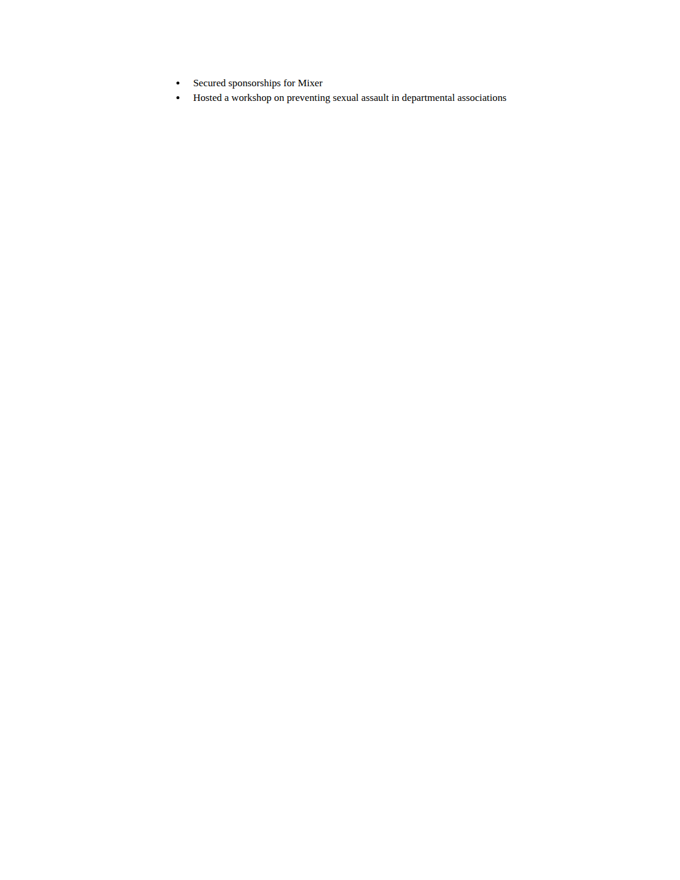Secured sponsorships for Mixer
Hosted a workshop on preventing sexual assault in departmental associations